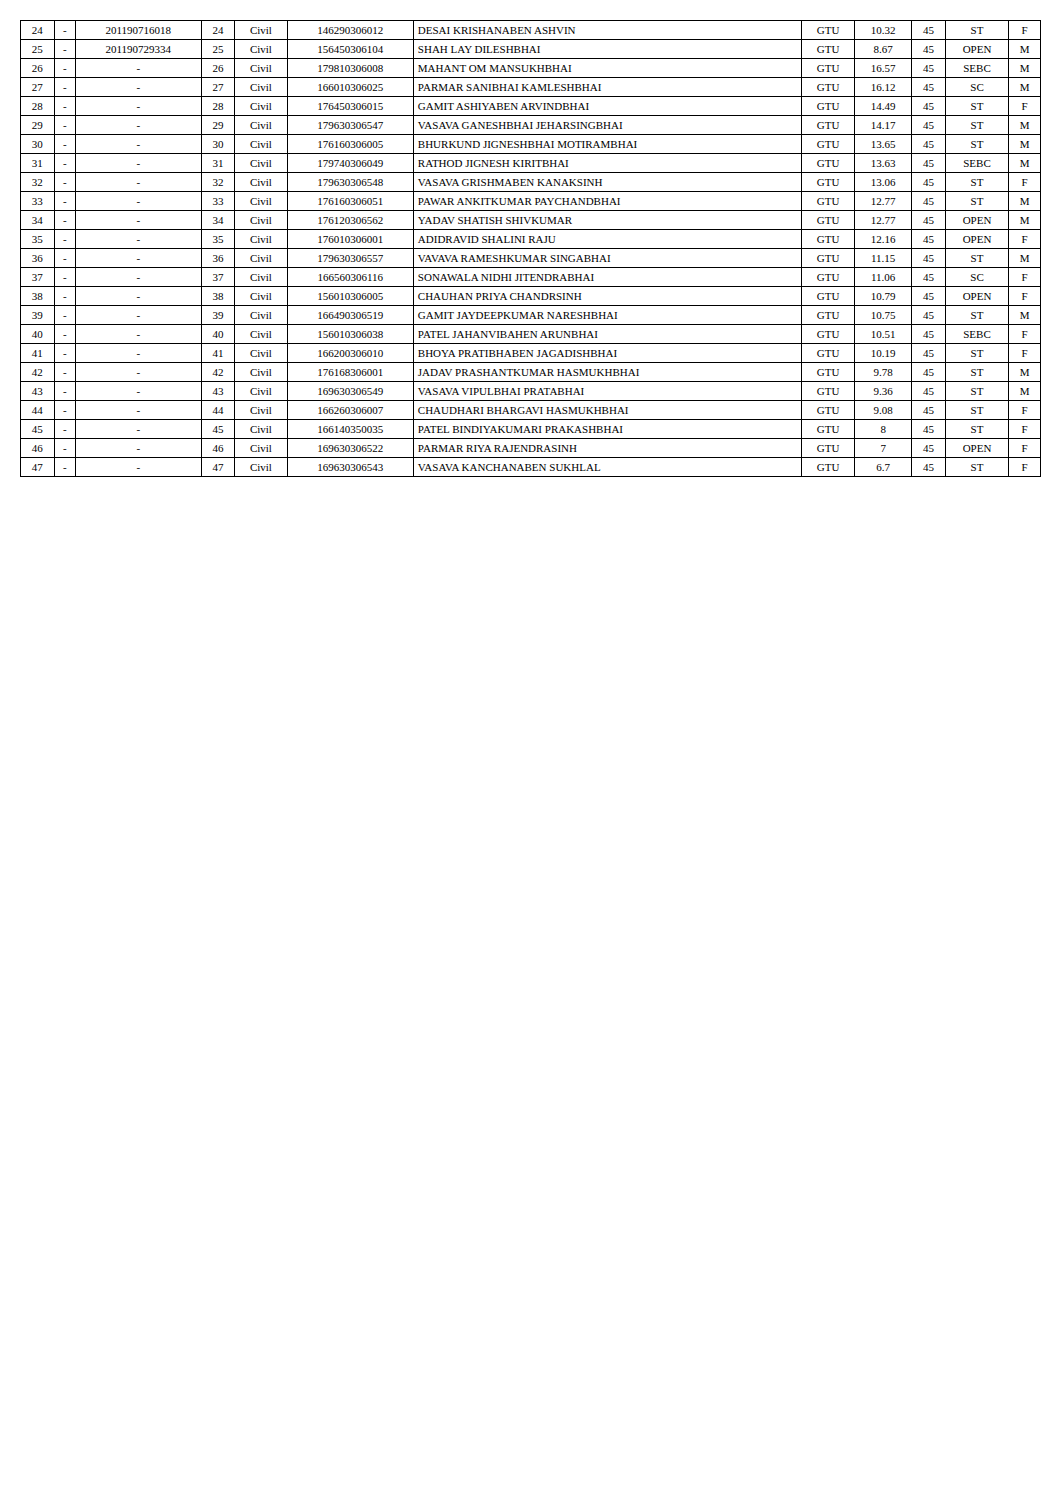| 24 | - | 201190716018 | 24 | Civil | 146290306012 | DESAI KRISHANABEN ASHVIN | GTU | 10.32 | 45 | ST | F |
| 25 | - | 201190729334 | 25 | Civil | 156450306104 | SHAH LAY DILESHBHAI | GTU | 8.67 | 45 | OPEN | M |
| 26 | - | - | 26 | Civil | 179810306008 | MAHANT OM MANSUKHBHAI | GTU | 16.57 | 45 | SEBC | M |
| 27 | - | - | 27 | Civil | 166010306025 | PARMAR SANIBHAI KAMLESHBHAI | GTU | 16.12 | 45 | SC | M |
| 28 | - | - | 28 | Civil | 176450306015 | GAMIT ASHIYABEN ARVINDBHAI | GTU | 14.49 | 45 | ST | F |
| 29 | - | - | 29 | Civil | 179630306547 | VASAVA GANESHBHAI JEHARSINGBHAI | GTU | 14.17 | 45 | ST | M |
| 30 | - | - | 30 | Civil | 176160306005 | BHURKUND JIGNESHBHAI MOTIRAMBHAI | GTU | 13.65 | 45 | ST | M |
| 31 | - | - | 31 | Civil | 179740306049 | RATHOD JIGNESH KIRITBHAI | GTU | 13.63 | 45 | SEBC | M |
| 32 | - | - | 32 | Civil | 179630306548 | VASAVA GRISHMABEN KANAKSINH | GTU | 13.06 | 45 | ST | F |
| 33 | - | - | 33 | Civil | 176160306051 | PAWAR ANKITKUMAR PAYCHANDBHAI | GTU | 12.77 | 45 | ST | M |
| 34 | - | - | 34 | Civil | 176120306562 | YADAV SHATISH SHIVKUMAR | GTU | 12.77 | 45 | OPEN | M |
| 35 | - | - | 35 | Civil | 176010306001 | ADIDRAVID SHALINI RAJU | GTU | 12.16 | 45 | OPEN | F |
| 36 | - | - | 36 | Civil | 179630306557 | VAVAVA RAMESHKUMAR SINGABHAI | GTU | 11.15 | 45 | ST | M |
| 37 | - | - | 37 | Civil | 166560306116 | SONAWALA NIDHI JITENDRABHAI | GTU | 11.06 | 45 | SC | F |
| 38 | - | - | 38 | Civil | 156010306005 | CHAUHAN PRIYA CHANDRSINH | GTU | 10.79 | 45 | OPEN | F |
| 39 | - | - | 39 | Civil | 166490306519 | GAMIT JAYDEEPKUMAR NARESHBHAI | GTU | 10.75 | 45 | ST | M |
| 40 | - | - | 40 | Civil | 156010306038 | PATEL JAHANVIBAHEN ARUNBHAI | GTU | 10.51 | 45 | SEBC | F |
| 41 | - | - | 41 | Civil | 166200306010 | BHOYA PRATIBHABEN JAGADISHBHAI | GTU | 10.19 | 45 | ST | F |
| 42 | - | - | 42 | Civil | 176168306001 | JADAV PRASHANTKUMAR HASMUKHBHAI | GTU | 9.78 | 45 | ST | M |
| 43 | - | - | 43 | Civil | 169630306549 | VASAVA VIPULBHAI PRATABHAI | GTU | 9.36 | 45 | ST | M |
| 44 | - | - | 44 | Civil | 166260306007 | CHAUDHARI BHARGAVI HASMUKHBHAI | GTU | 9.08 | 45 | ST | F |
| 45 | - | - | 45 | Civil | 166140350035 | PATEL BINDIYAKUMARI PRAKASHBHAI | GTU | 8 | 45 | ST | F |
| 46 | - | - | 46 | Civil | 169630306522 | PARMAR RIYA RAJENDRASINH | GTU | 7 | 45 | OPEN | F |
| 47 | - | - | 47 | Civil | 169630306543 | VASAVA KANCHANABEN SUKHLAL | GTU | 6.7 | 45 | ST | F |